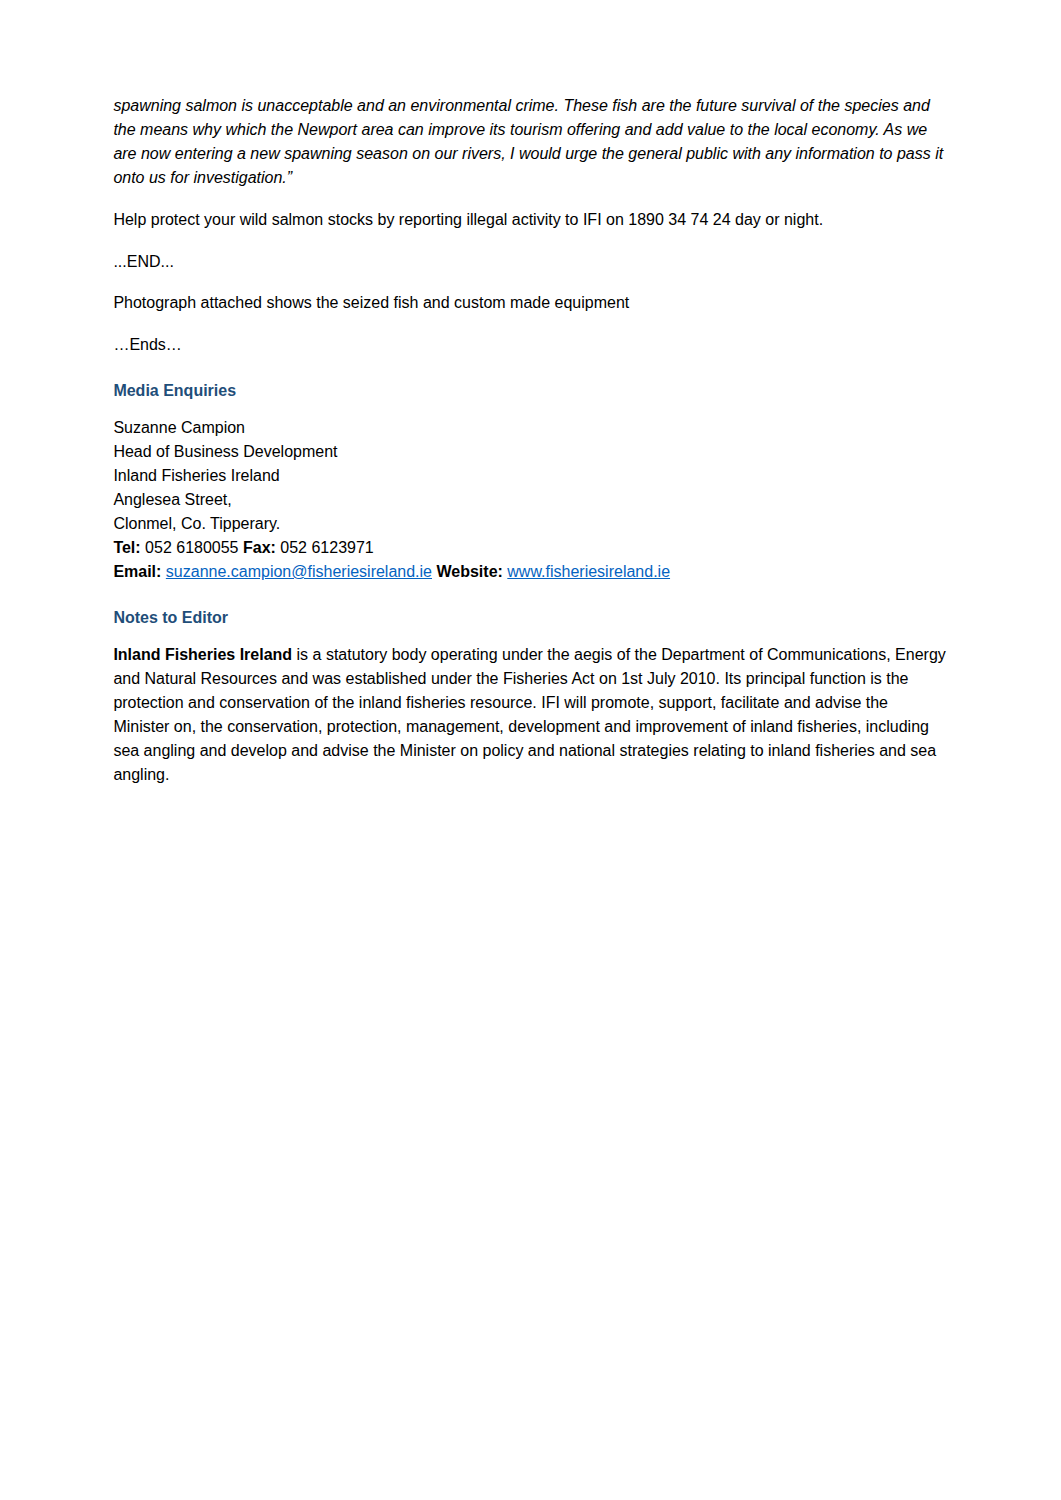spawning salmon is unacceptable and an environmental crime. These fish are the future survival of the species and the means why which the Newport area can improve its tourism offering and add value to the local economy. As we are now entering a new spawning season on our rivers, I would urge the general public with any information to pass it onto us for investigation.”
Help protect your wild salmon stocks by reporting illegal activity to IFI on 1890 34 74 24 day or night.
...END...
Photograph attached shows the seized fish and custom made equipment
…Ends…
Media Enquiries
Suzanne Campion Head of Business Development Inland Fisheries Ireland Anglesea Street, Clonmel, Co. Tipperary. Tel: 052 6180055 Fax: 052 6123971 Email: suzanne.campion@fisheriesireland.ie Website: www.fisheriesireland.ie
Notes to Editor
Inland Fisheries Ireland is a statutory body operating under the aegis of the Department of Communications, Energy and Natural Resources and was established under the Fisheries Act on 1st July 2010. Its principal function is the protection and conservation of the inland fisheries resource. IFI will promote, support, facilitate and advise the Minister on, the conservation, protection, management, development and improvement of inland fisheries, including sea angling and develop and advise the Minister on policy and national strategies relating to inland fisheries and sea angling.